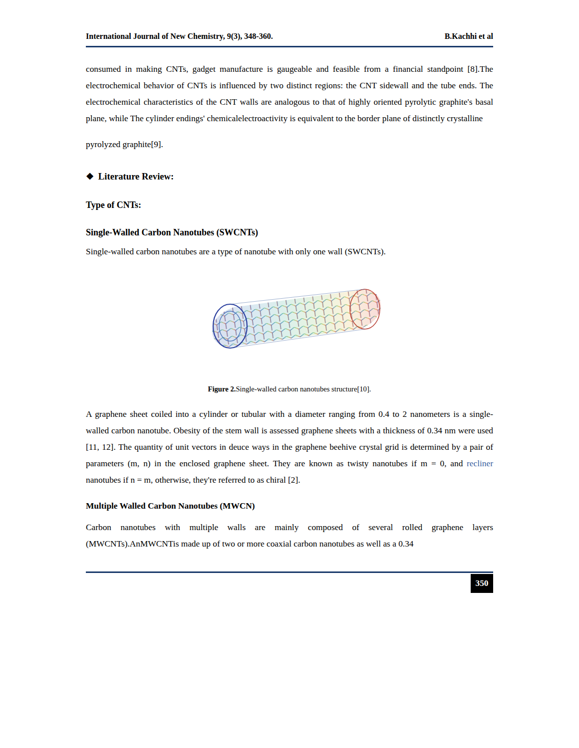International Journal of New Chemistry, 9(3), 348-360. B.Kachhi et al
consumed in making CNTs, gadget manufacture is gaugeable and feasible from a financial standpoint [8].The electrochemical behavior of CNTs is influenced by two distinct regions: the CNT sidewall and the tube ends. The electrochemical characteristics of the CNT walls are analogous to that of highly oriented pyrolytic graphite's basal plane, while The cylinder endings' chemicalelectroactivity is equivalent to the border plane of distinctly crystalline
pyrolyzed graphite[9].
Literature Review:
Type of CNTs:
Single-Walled Carbon Nanotubes (SWCNTs)
Single-walled carbon nanotubes are a type of nanotube with only one wall (SWCNTs).
Figure 2. Single-walled carbon nanotubes structure[10].
A graphene sheet coiled into a cylinder or tubular with a diameter ranging from 0.4 to 2 nanometers is a single-walled carbon nanotube. Obesity of the stem wall is assessed graphene sheets with a thickness of 0.34 nm were used [11, 12]. The quantity of unit vectors in deuce ways in the graphene beehive crystal grid is determined by a pair of parameters (m, n) in the enclosed graphene sheet. They are known as twisty nanotubes if m = 0, and recliner nanotubes if n = m, otherwise, they're referred to as chiral [2].
Multiple Walled Carbon Nanotubes (MWCN)
Carbon nanotubes with multiple walls are mainly composed of several rolled graphene layers (MWCNTs).AnMWCNTis made up of two or more coaxial carbon nanotubes as well as a 0.34
350